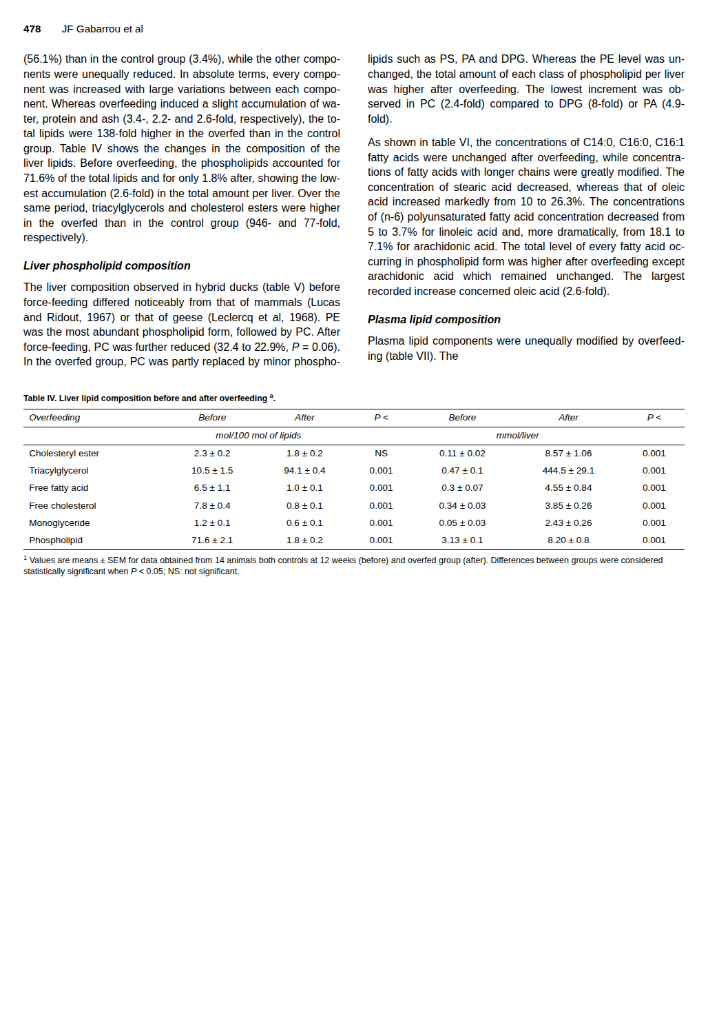478 JF Gabarrou et al
(56.1%) than in the control group (3.4%), while the other components were unequally reduced. In absolute terms, every component was increased with large variations between each component. Whereas overfeeding induced a slight accumulation of water, protein and ash (3.4-, 2.2- and 2.6-fold, respectively), the total lipids were 138-fold higher in the overfed than in the control group. Table IV shows the changes in the composition of the liver lipids. Before overfeeding, the phospholipids accounted for 71.6% of the total lipids and for only 1.8% after, showing the lowest accumulation (2.6-fold) in the total amount per liver. Over the same period, triacylglycerols and cholesterol esters were higher in the overfed than in the control group (946- and 77-fold, respectively).
Liver phospholipid composition
The liver composition observed in hybrid ducks (table V) before force-feeding differed noticeably from that of mammals (Lucas and Ridout, 1967) or that of geese (Leclercq et al, 1968). PE was the most abundant phospholipid form, followed by PC. After force-feeding, PC was further reduced (32.4 to 22.9%, P = 0.06). In the overfed group, PC was partly replaced by minor phospholipids such as PS, PA and DPG. Whereas the PE level was unchanged, the total amount of each class of phospholipid per liver was higher after overfeeding. The lowest increment was observed in PC (2.4-fold) compared to DPG (8-fold) or PA (4.9-fold).
As shown in table VI, the concentrations of C14:0, C16:0, C16:1 fatty acids were unchanged after overfeeding, while concentrations of fatty acids with longer chains were greatly modified. The concentration of stearic acid decreased, whereas that of oleic acid increased markedly from 10 to 26.3%. The concentrations of (n-6) polyunsaturated fatty acid concentration decreased from 5 to 3.7% for linoleic acid and, more dramatically, from 18.1 to 7.1% for arachidonic acid. The total level of every fatty acid occurring in phospholipid form was higher after overfeeding except arachidonic acid which remained unchanged. The largest recorded increase concerned oleic acid (2.6-fold).
Plasma lipid composition
Plasma lipid components were unequally modified by overfeeding (table VII). The
Table IV. Liver lipid composition before and after overfeeding a .
| Overfeeding | Before | After | P < | Before | After | P < |
| --- | --- | --- | --- | --- | --- | --- |
| | mol/100 mol of lipids | | mmol/liver | |
| Cholesteryl ester | 2.3 ± 0.2 | 1.8 ± 0.2 | NS | 0.11 ± 0.02 | 8.57 ± 1.06 | 0.001 |
| Triacylglycerol | 10.5 ± 1.5 | 94.1 ± 0.4 | 0.001 | 0.47 ± 0.1 | 444.5 ± 29.1 | 0.001 |
| Free fatty acid | 6.5 ± 1.1 | 1.0 ± 0.1 | 0.001 | 0.3 ± 0.07 | 4.55 ± 0.84 | 0.001 |
| Free cholesterol | 7.8 ± 0.4 | 0.8 ± 0.1 | 0.001 | 0.34 ± 0.03 | 3.85 ± 0.26 | 0.001 |
| Monoglyceride | 1.2 ± 0.1 | 0.6 ± 0.1 | 0.001 | 0.05 ± 0.03 | 2.43 ± 0.26 | 0.001 |
| Phospholipid | 71.6 ± 2.1 | 1.8 ± 0.2 | 0.001 | 3.13 ± 0.1 | 8.20 ± 0.8 | 0.001 |
1 Values are means ± SEM for data obtained from 14 animals both controls at 12 weeks (before) and overfed group (after). Differences between groups were considered statistically significant when P < 0.05; NS: not significant.